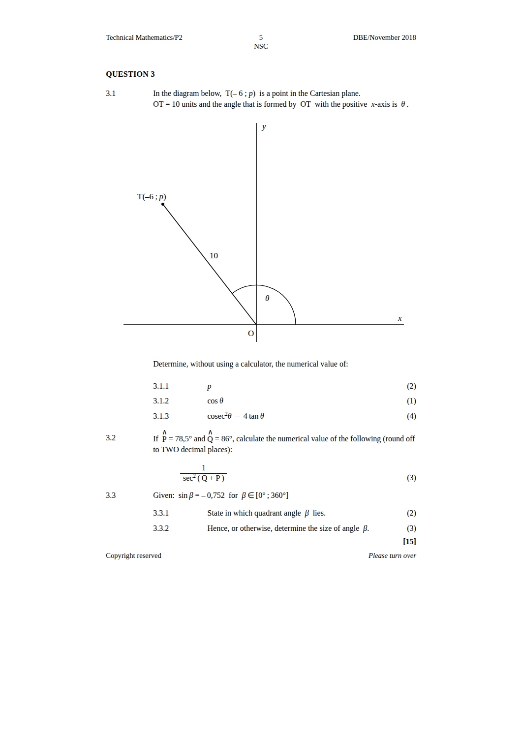Technical Mathematics/P2
5
DBE/November 2018
NSC
QUESTION 3
3.1
In the diagram below, T(– 6 ; p) is a point in the Cartesian plane.
OT = 10 units and the angle that is formed by OT with the positive x-axis is θ .
y x O T(–6 ; p) 10 θ
Determine, without using a calculator, the numerical value of:
3.1.1
p
(2)
3.1.2
cos θ
(1)
3.1.3
cosec2θ – 4 tan θ
(4)
3.2
If ∧P = 78,5° and ∧Q = 86°, calculate the numerical value of the following (round off to TWO decimal places):
1 sec2 ( Q + P )
(3)
3.3
Given: sin β = – 0,752 for β ∈ [0° ; 360°]
3.3.1
State in which quadrant angle β lies.
(2)
3.3.2
Hence, or otherwise, determine the size of angle β.
(3)
[15]
Copyright reserved
Please turn over